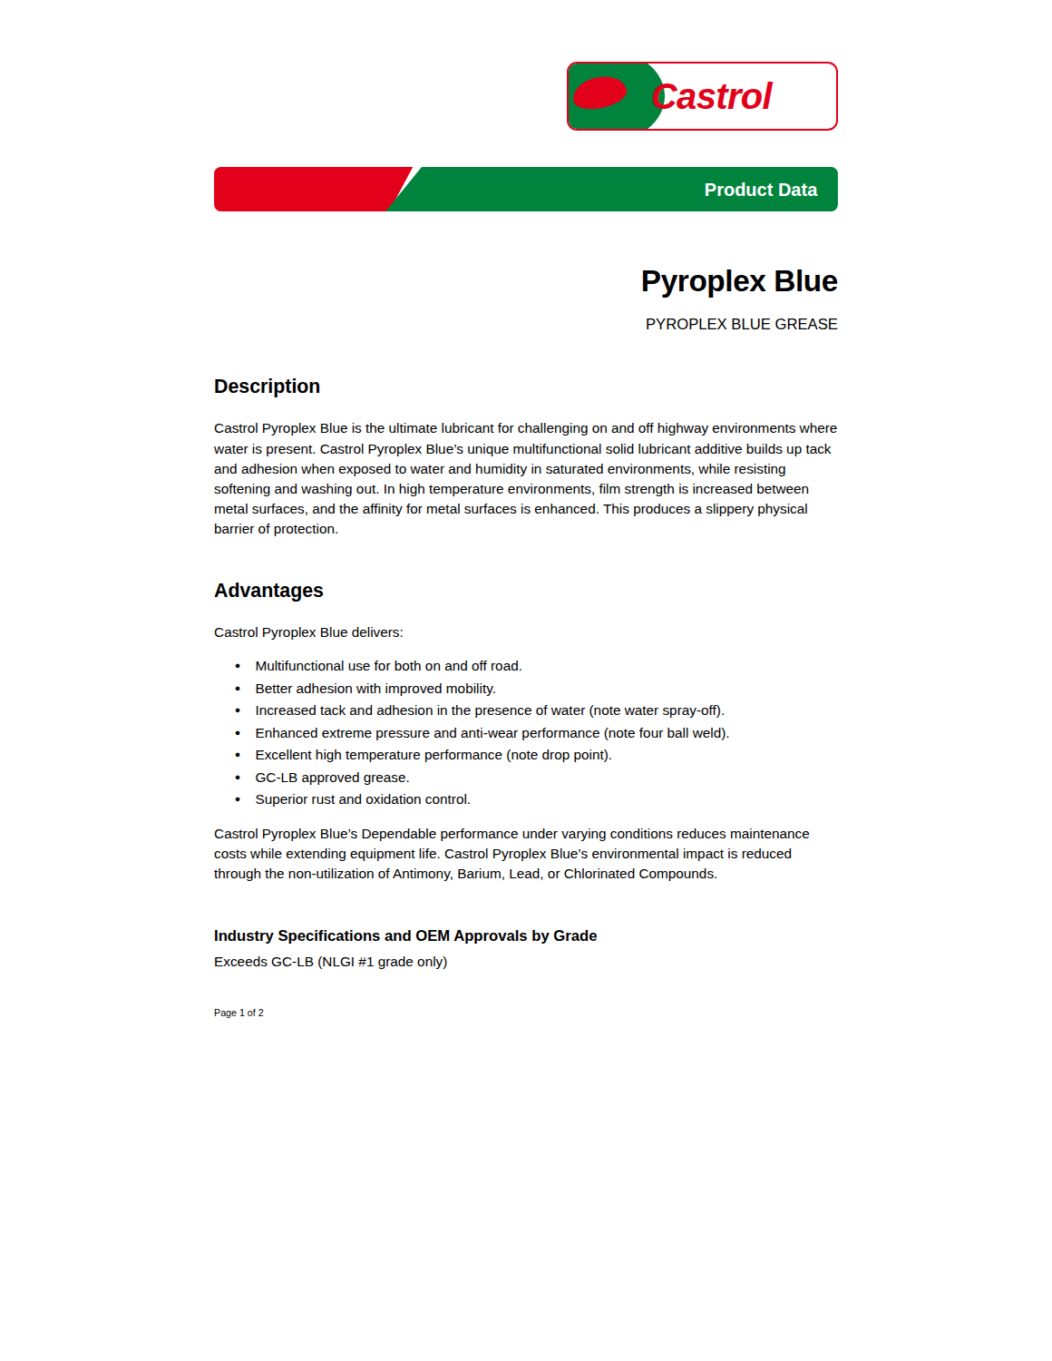Castrol
Product Data
Pyroplex Blue
PYROPLEX BLUE GREASE
Description
Castrol Pyroplex Blue is the ultimate lubricant for challenging on and off highway environments where water is present. Castrol Pyroplex Blue’s unique multifunctional solid lubricant additive builds up tack and adhesion when exposed to water and humidity in saturated environments, while resisting softening and washing out. In high temperature environments, film strength is increased between metal surfaces, and the affinity for metal surfaces is enhanced. This produces a slippery physical barrier of protection.
Advantages
Castrol Pyroplex Blue delivers:
Multifunctional use for both on and off road.
Better adhesion with improved mobility.
Increased tack and adhesion in the presence of water (note water spray-off).
Enhanced extreme pressure and anti-wear performance (note four ball weld).
Excellent high temperature performance (note drop point).
GC-LB approved grease.
Superior rust and oxidation control.
Castrol Pyroplex Blue’s Dependable performance under varying conditions reduces maintenance costs while extending equipment life. Castrol Pyroplex Blue’s environmental impact is reduced through the non-utilization of Antimony, Barium, Lead, or Chlorinated Compounds.
Industry Specifications and OEM Approvals by Grade
Exceeds GC-LB (NLGI #1 grade only)
Page 1 of 2